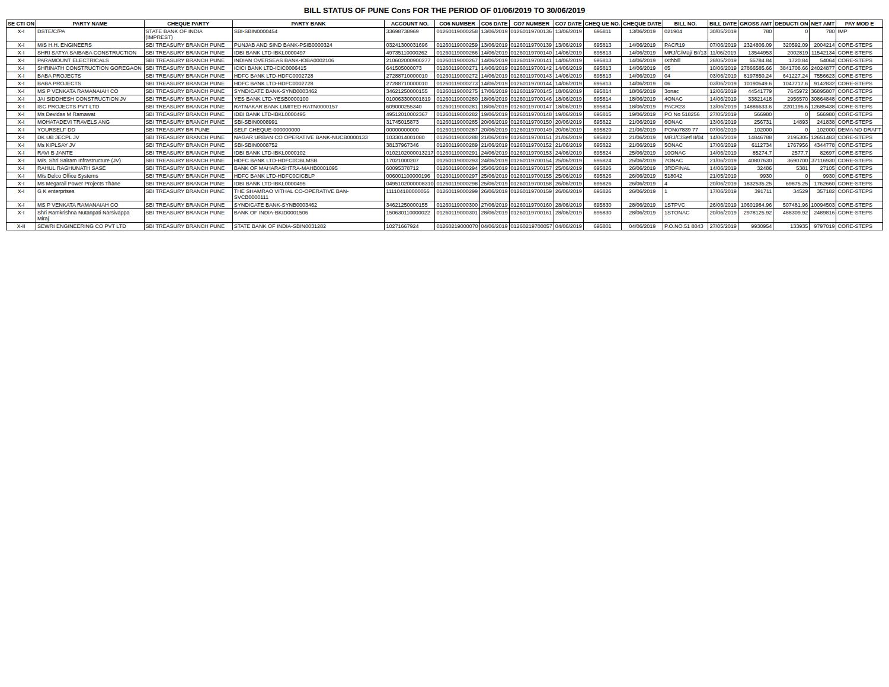BILL STATUS OF PUNE Cons FOR THE PERIOD OF 01/06/2019 TO 30/06/2019
| SE CTI ON | PARTY NAME | CHEQUE PARTY | PARTY BANK | ACCOUNT NO. | CO6 NUMBER | CO6 DATE | CO7 NUMBER | CO7 DATE | CHEQ UE NO. | CHEQUE DATE | BILL NO. | BILL DATE | GROSS AMT | DEDUCTI ON | NET AMT | PAY MOD E |
| --- | --- | --- | --- | --- | --- | --- | --- | --- | --- | --- | --- | --- | --- | --- | --- | --- |
| X-I | DSTE/C/PA | STATE BANK OF INDIA (IMPREST) | SBI-SBIN0000454 | 33698738969 | 01260119000258 | 13/06/2019 | 01260119700136 | 13/06/2019 | 695811 | 13/06/2019 | 021904 | 30/05/2019 | 780 | 0 | 780 | IMP |
| X-I | M/S H.H. ENGINEERS | SBI TREASURY BRANCH PUNE | PUNJAB AND SIND BANK-PSIB0000324 | 03241300031696 | 01260119000259 | 13/06/2019 | 01260119700139 | 13/06/2019 | 695813 | 14/06/2019 | PACR19 | 07/06/2019 | 2324806.09 | 320592.09 | 2004214 | CORE-STEPS |
| X-I | SHRI SATYA SAIBABA CONSTRUCTION | SBI TREASURY BRANCH PUNE | IDBI BANK LTD-IBKL0000497 | 49735110000262 | 01260119000266 | 14/06/2019 | 01260119700140 | 14/06/2019 | 695813 | 14/06/2019 | MRJ/C/Maj/ Br/13 | 11/06/2019 | 13544953 | 2002819 | 11542134 | CORE-STEPS |
| X-I | PARAMOUNT ELECTRICALS | SBI TREASURY BRANCH PUNE | INDIAN OVERSEAS BANK-IOBA0002106 | 210602000900277 | 01260119000267 | 14/06/2019 | 01260119700141 | 14/06/2019 | 695813 | 14/06/2019 | IXthbill | 28/05/2019 | 55784.84 | 1720.84 | 54064 | CORE-STEPS |
| X-I | SHRINATH CONSTRUCTION GOREGAON | SBI TREASURY BRANCH PUNE | ICICI BANK LTD-ICIC0006415 | 641505000073 | 01260119000271 | 14/06/2019 | 01260119700142 | 14/06/2019 | 695813 | 14/06/2019 | 05 | 10/06/2019 | 27866585.66 | 3841708.66 | 24024877 | CORE-STEPS |
| X-I | BABA PROJECTS | SBI TREASURY BRANCH PUNE | HDFC BANK LTD-HDFC0002728 | 27288710000010 | 01260119000272 | 14/06/2019 | 01260119700143 | 14/06/2019 | 695813 | 14/06/2019 | 04 | 03/06/2019 | 8197850.24 | 641227.24 | 7556623 | CORE-STEPS |
| X-I | BABA PROJECTS | SBI TREASURY BRANCH PUNE | HDFC BANK LTD-HDFC0002728 | 27288710000010 | 01260119000273 | 14/06/2019 | 01260119700144 | 14/06/2019 | 695813 | 14/06/2019 | 06 | 03/06/2019 | 10190549.6 | 1047717.6 | 9142832 | CORE-STEPS |
| X-I | MS P VENKATA RAMANAIAH CO | SBI TREASURY BRANCH PUNE | SYNDICATE BANK-SYNB0003462 | 34621250000155 | 01260119000275 | 17/06/2019 | 01260119700145 | 18/06/2019 | 695814 | 18/06/2019 | 3onac | 12/06/2019 | 44541779 | 7645972 | 36895807 | CORE-STEPS |
| X-I | JAI SIDDHESH CONSTRUCTION JV | SBI TREASURY BRANCH PUNE | YES BANK LTD-YESB0000100 | 010063300001819 | 01260119000280 | 18/06/2019 | 01260119700146 | 18/06/2019 | 695814 | 18/06/2019 | 4ONAC | 14/06/2019 | 33821418 | 2956570 | 30864848 | CORE-STEPS |
| X-I | ISC PROJECTS PVT LTD | SBI TREASURY BRANCH PUNE | RATNAKAR BANK LIMITED-RATN0000157 | 609000255340 | 01260119000281 | 18/06/2019 | 01260119700147 | 18/06/2019 | 695814 | 18/06/2019 | PACR23 | 13/06/2019 | 14886633.6 | 2201195.6 | 12685438 | CORE-STEPS |
| X-I | Ms Devidas M Ramawat | SBI TREASURY BRANCH PUNE | IDBI BANK LTD-IBKL0000495 | 49512010002367 | 01260119000282 | 19/06/2019 | 01260119700148 | 19/06/2019 | 695815 | 19/06/2019 | PO No 518256 | 27/05/2019 | 566980 | 0 | 566980 | CORE-STEPS |
| X-I | MOHATADEVI TRAVELS ANG | SBI TREASURY BRANCH PUNE | SBI-SBIN0008991 | 31745015873 | 01260119000285 | 20/06/2019 | 01260119700150 | 20/06/2019 | 695822 | 21/06/2019 | 6ONAC | 13/06/2019 | 256731 | 14893 | 241838 | CORE-STEPS |
| X-I | YOURSELF DD | SBI TREASURY BR PUNE | SELF CHEQUE-000000000 | 00000000000 | 01260119000287 | 20/06/2019 | 01260119700149 | 20/06/2019 | 695820 | 21/06/2019 | PONo7839 77 | 07/06/2019 | 102000 | 0 | 102000 | DEMA ND DRAFT |
| X-I | DK UB JECPL JV | SBI TREASURY BRANCH PUNE | NAGAR URBAN CO OPERATIVE BANK-NUCB0000133 | 1033014001080 | 01260119000288 | 21/06/2019 | 01260119700151 | 21/06/2019 | 695822 | 21/06/2019 | MRJ/C/Serl II/04 | 14/06/2019 | 14846788 | 2195305 | 12651483 | CORE-STEPS |
| X-I | Ms KIPLSAY JV | SBI TREASURY BRANCH PUNE | SBI-SBIN0008752 | 38137967346 | 01260119000289 | 21/06/2019 | 01260119700152 | 21/06/2019 | 695822 | 21/06/2019 | 5ONAC | 17/06/2019 | 6112734 | 1767956 | 4344778 | CORE-STEPS |
| X-I | RAVI B JANTE | SBI TREASURY BRANCH PUNE | IDBI BANK LTD-IBKL0000102 | 0102102000013217 | 01260119000291 | 24/06/2019 | 01260119700153 | 24/06/2019 | 695824 | 25/06/2019 | 10ONAC | 14/06/2019 | 85274.7 | 2577.7 | 82697 | CORE-STEPS |
| X-I | M/s. Shri Sairam Infrastructure (JV) | SBI TREASURY BRANCH PUNE | HDFC BANK LTD-HDFC0CBLMSB | 17021000207 | 01260119000293 | 24/06/2019 | 01260119700154 | 25/06/2019 | 695824 | 25/06/2019 | 7ONAC | 21/06/2019 | 40807630 | 3690700 | 37116930 | CORE-STEPS |
| X-I | RAHUL RAGHUNATH SASE | SBI TREASURY BRANCH PUNE | BANK OF MAHARASHTRA-MAHB0001095 | 60095378712 | 01260119000294 | 25/06/2019 | 01260119700157 | 25/06/2019 | 695826 | 26/06/2019 | 3RDFINAL | 14/06/2019 | 32486 | 5381 | 27105 | CORE-STEPS |
| X-I | M/s Delco Office Systems | SBI TREASURY BRANCH PUNE | HDFC BANK LTD-HDFC0CICBLP | 006001100000196 | 01260119000297 | 25/06/2019 | 01260119700155 | 25/06/2019 | 695826 | 26/06/2019 | 518042 | 21/05/2019 | 9930 | 0 | 9930 | CORE-STEPS |
| X-I | Ms Megarail Power Projects Thane | SBI TREASURY BRANCH PUNE | IDBI BANK LTD-IBKL0000495 | 0495102000008310 | 01260119000298 | 25/06/2019 | 01260119700158 | 26/06/2019 | 695826 | 26/06/2019 | 4 | 20/06/2019 | 1832535.25 | 69875.25 | 1762660 | CORE-STEPS |
| X-I | G K enterprises | SBI TREASURY BRANCH PUNE | THE SHAMRAO VITHAL CO-OPERATIVE BAN-SVCB0000111 | 111104180000056 | 01260119000299 | 26/06/2019 | 01260119700159 | 26/06/2019 | 695826 | 26/06/2019 | 1 | 17/06/2019 | 391711 | 34529 | 357182 | CORE-STEPS |
| X-I | MS P VENKATA RAMANAIAH CO | SBI TREASURY BRANCH PUNE | SYNDICATE BANK-SYNB0003462 | 34621250000155 | 01260119000300 | 27/06/2019 | 01260119700160 | 28/06/2019 | 695830 | 28/06/2019 | 1STPVC | 26/06/2019 | 10601984.96 | 507481.96 | 10094503 | CORE-STEPS |
| X-I | Shri Ramkrishna Nutanpati Narsivappa Miraj | SBI TREASURY BRANCH PUNE | BANK OF INDIA-BKID0001506 | 150630110000022 | 01260119000301 | 28/06/2019 | 01260119700161 | 28/06/2019 | 695830 | 28/06/2019 | 1STONAC | 20/06/2019 | 2978125.92 | 488309.92 | 2489816 | CORE-STEPS |
| X-II | SEWRI ENGINEERING CO PVT LTD | SBI TREASURY BRANCH PUNE | STATE BANK OF INDIA-SBIN0031282 | 10271667924 | 01260219000070 | 04/06/2019 | 01260219700057 | 04/06/2019 | 695801 | 04/06/2019 | P.O.NO.51 8043 | 27/05/2019 | 9930954 | 133935 | 9797019 | CORE-STEPS |